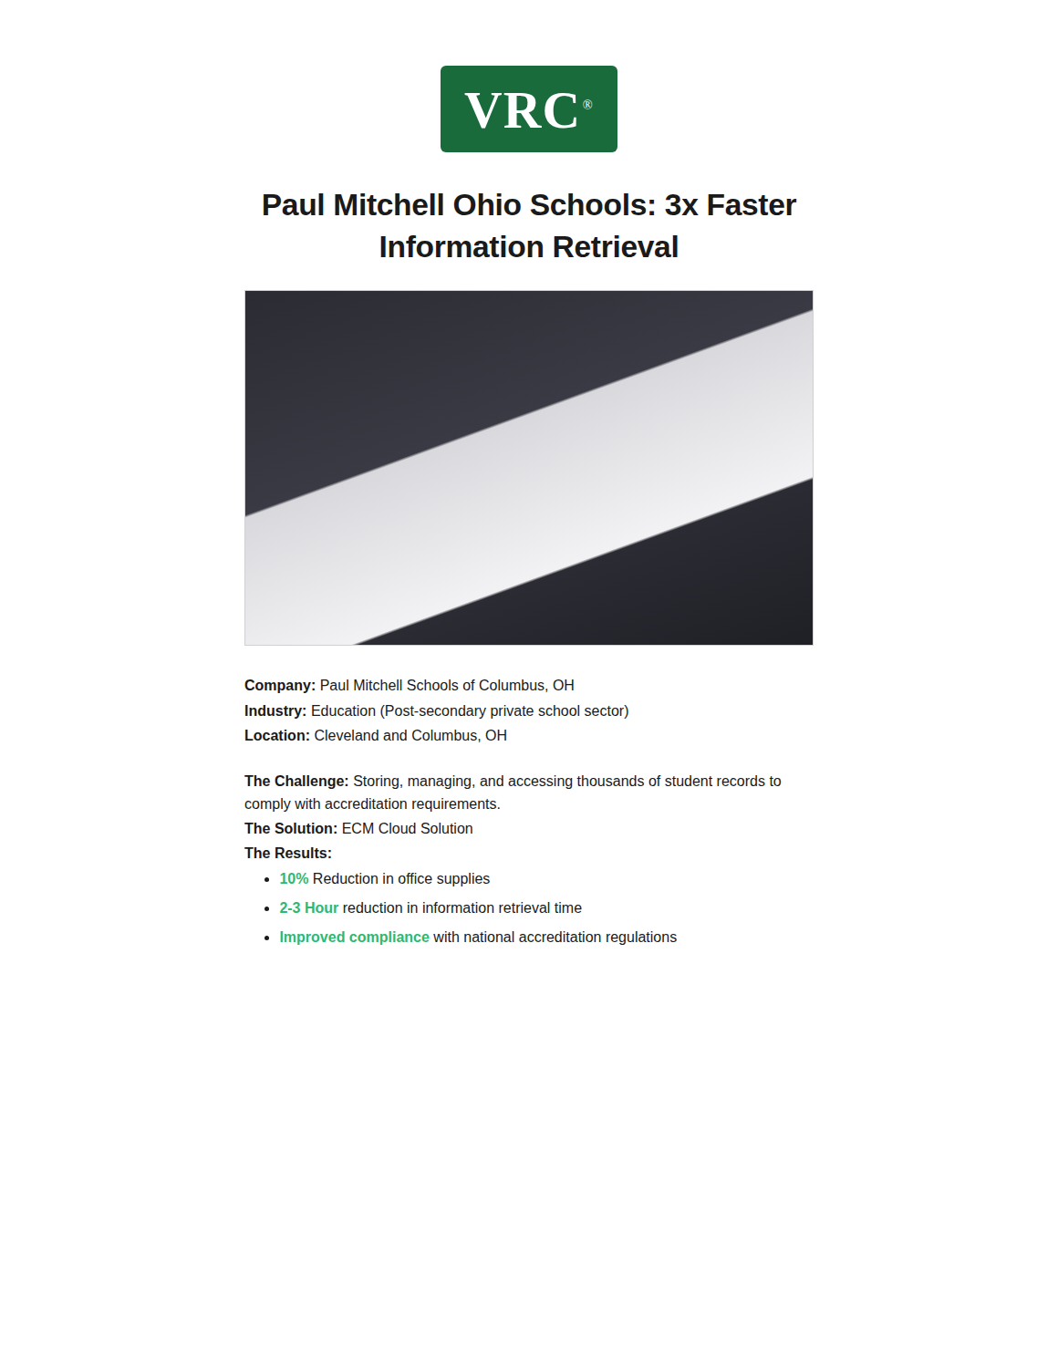VRC®
Paul Mitchell Ohio Schools: 3x Faster Information Retrieval
Company:
Paul Mitchell Schools of Columbus, OH
Industry:
Education (Post-secondary private school sector)
Location:
Cleveland and Columbus, OH
The Challenge: Storing, managing, and accessing thousands of student records to comply with accreditation requirements.
The Solution: ECM Cloud Solution
The Results:
10% Reduction in office supplies
2-3 Hour reduction in information retrieval time
Improved compliance with national accreditation regulations